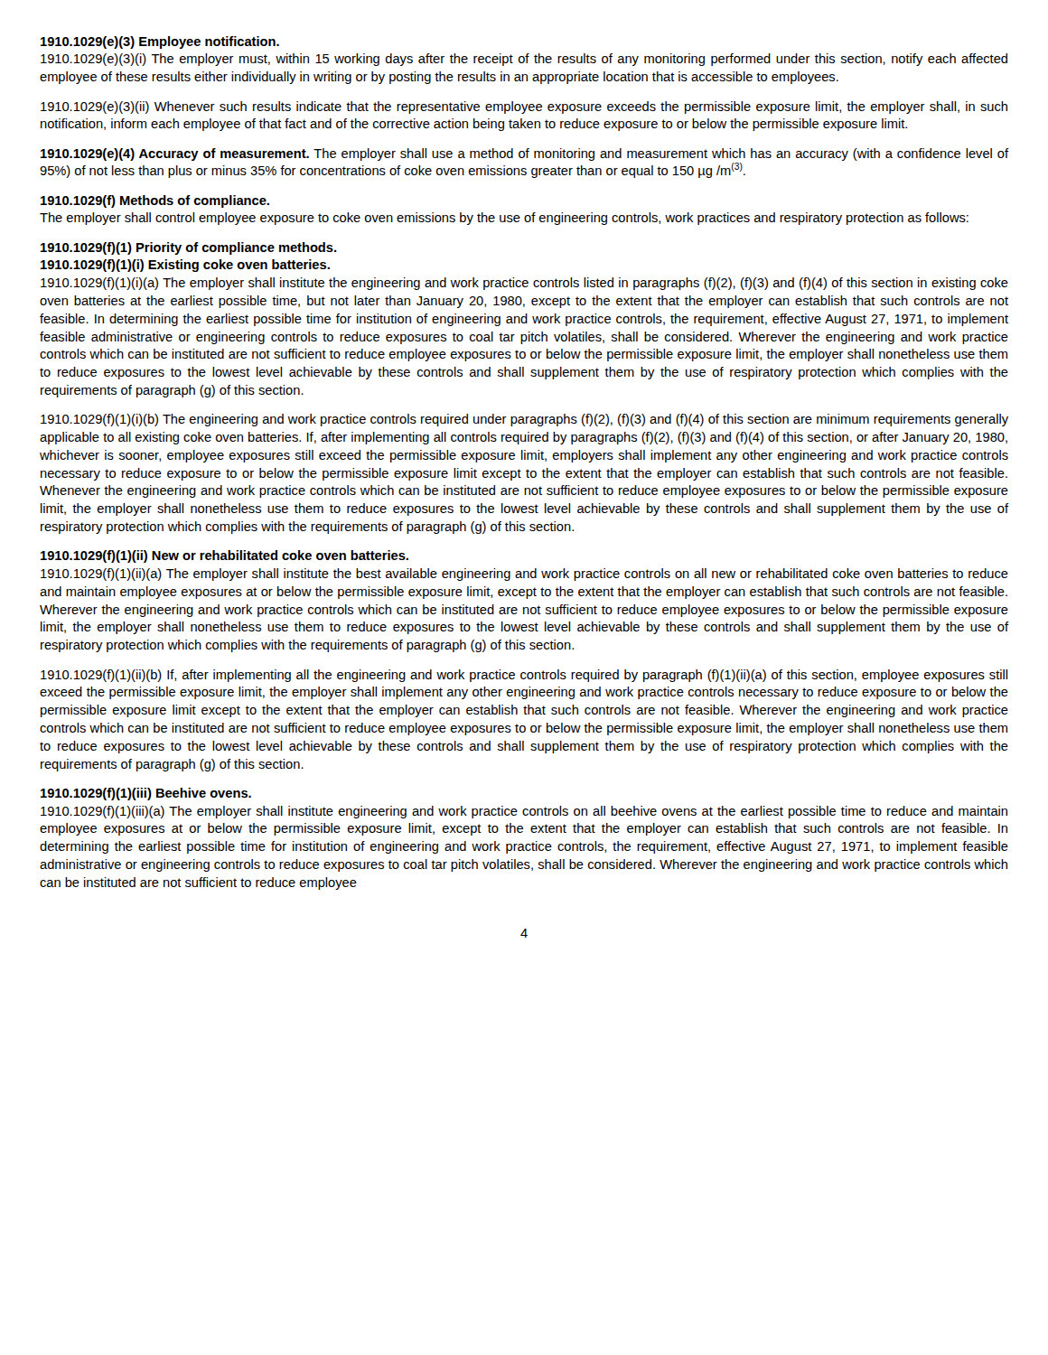1910.1029(e)(3) Employee notification.
1910.1029(e)(3)(i) The employer must, within 15 working days after the receipt of the results of any monitoring performed under this section, notify each affected employee of these results either individually in writing or by posting the results in an appropriate location that is accessible to employees.
1910.1029(e)(3)(ii) Whenever such results indicate that the representative employee exposure exceeds the permissible exposure limit, the employer shall, in such notification, inform each employee of that fact and of the corrective action being taken to reduce exposure to or below the permissible exposure limit.
1910.1029(e)(4) Accuracy of measurement. The employer shall use a method of monitoring and measurement which has an accuracy (with a confidence level of 95%) of not less than plus or minus 35% for concentrations of coke oven emissions greater than or equal to 150 µg /m(3).
1910.1029(f) Methods of compliance.
The employer shall control employee exposure to coke oven emissions by the use of engineering controls, work practices and respiratory protection as follows:
1910.1029(f)(1) Priority of compliance methods.
1910.1029(f)(1)(i) Existing coke oven batteries.
1910.1029(f)(1)(i)(a) The employer shall institute the engineering and work practice controls listed in paragraphs (f)(2), (f)(3) and (f)(4) of this section in existing coke oven batteries at the earliest possible time, but not later than January 20, 1980, except to the extent that the employer can establish that such controls are not feasible. In determining the earliest possible time for institution of engineering and work practice controls, the requirement, effective August 27, 1971, to implement feasible administrative or engineering controls to reduce exposures to coal tar pitch volatiles, shall be considered. Wherever the engineering and work practice controls which can be instituted are not sufficient to reduce employee exposures to or below the permissible exposure limit, the employer shall nonetheless use them to reduce exposures to the lowest level achievable by these controls and shall supplement them by the use of respiratory protection which complies with the requirements of paragraph (g) of this section.
1910.1029(f)(1)(i)(b) The engineering and work practice controls required under paragraphs (f)(2), (f)(3) and (f)(4) of this section are minimum requirements generally applicable to all existing coke oven batteries. If, after implementing all controls required by paragraphs (f)(2), (f)(3) and (f)(4) of this section, or after January 20, 1980, whichever is sooner, employee exposures still exceed the permissible exposure limit, employers shall implement any other engineering and work practice controls necessary to reduce exposure to or below the permissible exposure limit except to the extent that the employer can establish that such controls are not feasible. Whenever the engineering and work practice controls which can be instituted are not sufficient to reduce employee exposures to or below the permissible exposure limit, the employer shall nonetheless use them to reduce exposures to the lowest level achievable by these controls and shall supplement them by the use of respiratory protection which complies with the requirements of paragraph (g) of this section.
1910.1029(f)(1)(ii) New or rehabilitated coke oven batteries.
1910.1029(f)(1)(ii)(a) The employer shall institute the best available engineering and work practice controls on all new or rehabilitated coke oven batteries to reduce and maintain employee exposures at or below the permissible exposure limit, except to the extent that the employer can establish that such controls are not feasible. Wherever the engineering and work practice controls which can be instituted are not sufficient to reduce employee exposures to or below the permissible exposure limit, the employer shall nonetheless use them to reduce exposures to the lowest level achievable by these controls and shall supplement them by the use of respiratory protection which complies with the requirements of paragraph (g) of this section.
1910.1029(f)(1)(ii)(b) If, after implementing all the engineering and work practice controls required by paragraph (f)(1)(ii)(a) of this section, employee exposures still exceed the permissible exposure limit, the employer shall implement any other engineering and work practice controls necessary to reduce exposure to or below the permissible exposure limit except to the extent that the employer can establish that such controls are not feasible. Wherever the engineering and work practice controls which can be instituted are not sufficient to reduce employee exposures to or below the permissible exposure limit, the employer shall nonetheless use them to reduce exposures to the lowest level achievable by these controls and shall supplement them by the use of respiratory protection which complies with the requirements of paragraph (g) of this section.
1910.1029(f)(1)(iii) Beehive ovens.
1910.1029(f)(1)(iii)(a) The employer shall institute engineering and work practice controls on all beehive ovens at the earliest possible time to reduce and maintain employee exposures at or below the permissible exposure limit, except to the extent that the employer can establish that such controls are not feasible. In determining the earliest possible time for institution of engineering and work practice controls, the requirement, effective August 27, 1971, to implement feasible administrative or engineering controls to reduce exposures to coal tar pitch volatiles, shall be considered. Wherever the engineering and work practice controls which can be instituted are not sufficient to reduce employee
4